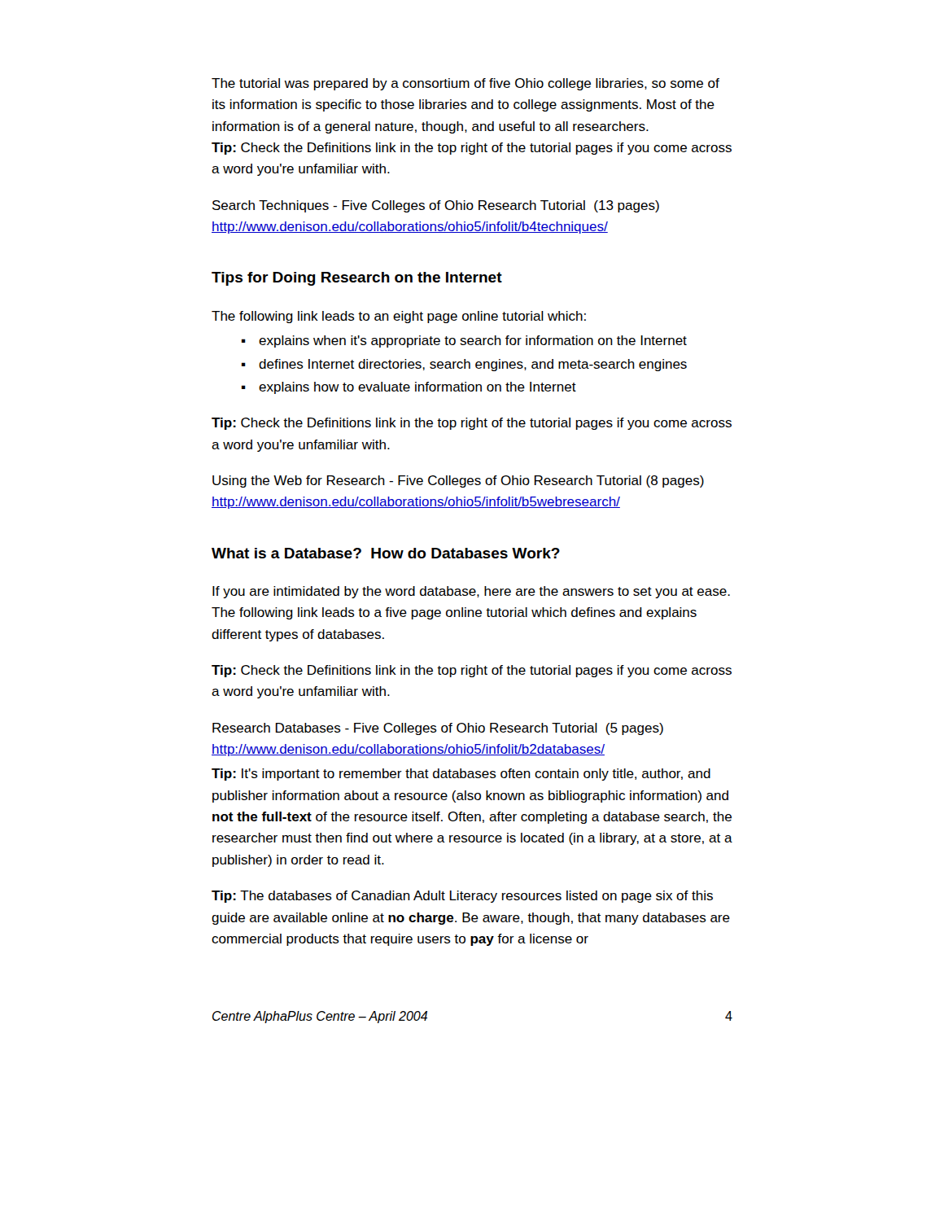The tutorial was prepared by a consortium of five Ohio college libraries, so some of its information is specific to those libraries and to college assignments. Most of the information is of a general nature, though, and useful to all researchers.
Tip: Check the Definitions link in the top right of the tutorial pages if you come across a word you're unfamiliar with.
Search Techniques - Five Colleges of Ohio Research Tutorial (13 pages)
http://www.denison.edu/collaborations/ohio5/infolit/b4techniques/
Tips for Doing Research on the Internet
The following link leads to an eight page online tutorial which:
explains when it's appropriate to search for information on the Internet
defines Internet directories, search engines, and meta-search engines
explains how to evaluate information on the Internet
Tip: Check the Definitions link in the top right of the tutorial pages if you come across a word you're unfamiliar with.
Using the Web for Research - Five Colleges of Ohio Research Tutorial (8 pages)
http://www.denison.edu/collaborations/ohio5/infolit/b5webresearch/
What is a Database? How do Databases Work?
If you are intimidated by the word database, here are the answers to set you at ease. The following link leads to a five page online tutorial which defines and explains different types of databases.
Tip: Check the Definitions link in the top right of the tutorial pages if you come across a word you're unfamiliar with.
Research Databases - Five Colleges of Ohio Research Tutorial (5 pages)
http://www.denison.edu/collaborations/ohio5/infolit/b2databases/
Tip: It's important to remember that databases often contain only title, author, and publisher information about a resource (also known as bibliographic information) and not the full-text of the resource itself. Often, after completing a database search, the researcher must then find out where a resource is located (in a library, at a store, at a publisher) in order to read it.
Tip: The databases of Canadian Adult Literacy resources listed on page six of this guide are available online at no charge. Be aware, though, that many databases are commercial products that require users to pay for a license or
Centre AlphaPlus Centre – April 2004 4